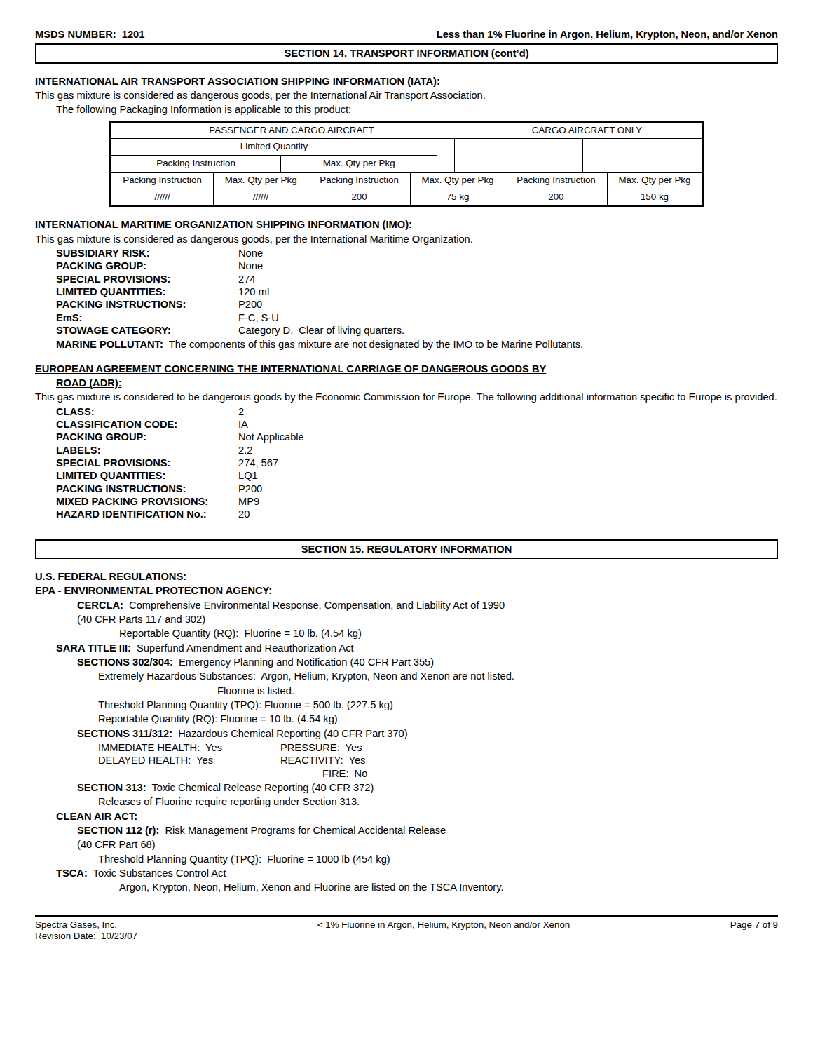MSDS NUMBER: 1201
Less than 1% Fluorine in Argon, Helium, Krypton, Neon, and/or Xenon
SECTION 14. TRANSPORT INFORMATION (cont’d)
INTERNATIONAL AIR TRANSPORT ASSOCIATION SHIPPING INFORMATION (IATA):
This gas mixture is considered as dangerous goods, per the International Air Transport Association.
The following Packaging Information is applicable to this product:
| PASSENGER AND CARGO AIRCRAFT | CARGO AIRCRAFT ONLY |
| Limited Quantity | | | | |
| Packing Instruction | Max. Qty per Pkg |
| Packing Instruction | Max. Qty per Pkg | Packing Instruction | Max. Qty per Pkg | Packing Instruction | Max. Qty per Pkg |
| ////// | ////// | 200 | 75 kg | 200 | 150 kg |
INTERNATIONAL MARITIME ORGANIZATION SHIPPING INFORMATION (IMO):
This gas mixture is considered as dangerous goods, per the International Maritime Organization.
SUBSIDIARY RISK:
None
PACKING GROUP:
None
SPECIAL PROVISIONS:
274
LIMITED QUANTITIES:
120 mL
PACKING INSTRUCTIONS:
P200
EmS:
F-C, S-U
STOWAGE CATEGORY:
Category D. Clear of living quarters.
MARINE POLLUTANT: The components of this gas mixture are not designated by the IMO to be Marine Pollutants.
EUROPEAN AGREEMENT CONCERNING THE INTERNATIONAL CARRIAGE OF DANGEROUS GOODS BY
ROAD (ADR):
This gas mixture is considered to be dangerous goods by the Economic Commission for Europe. The following additional information specific to Europe is provided.
CLASS:
2
CLASSIFICATION CODE:
IA
PACKING GROUP:
Not Applicable
LABELS:
2.2
SPECIAL PROVISIONS:
274, 567
LIMITED QUANTITIES:
LQ1
PACKING INSTRUCTIONS:
P200
MIXED PACKING PROVISIONS:
MP9
HAZARD IDENTIFICATION No.:
20
SECTION 15. REGULATORY INFORMATION
U.S. FEDERAL REGULATIONS:
EPA - ENVIRONMENTAL PROTECTION AGENCY:
CERCLA: Comprehensive Environmental Response, Compensation, and Liability Act of 1990
(40 CFR Parts 117 and 302)
Reportable Quantity (RQ): Fluorine = 10 lb. (4.54 kg)
SARA TITLE III: Superfund Amendment and Reauthorization Act
SECTIONS 302/304: Emergency Planning and Notification (40 CFR Part 355)
Extremely Hazardous Substances: Argon, Helium, Krypton, Neon and Xenon are not listed.
Fluorine is listed.
Threshold Planning Quantity (TPQ): Fluorine = 500 lb. (227.5 kg)
Reportable Quantity (RQ): Fluorine = 10 lb. (4.54 kg)
SECTIONS 311/312: Hazardous Chemical Reporting (40 CFR Part 370)
IMMEDIATE HEALTH: Yes
PRESSURE: Yes
DELAYED HEALTH: Yes
REACTIVITY: Yes
FIRE: No
SECTION 313: Toxic Chemical Release Reporting (40 CFR 372)
Releases of Fluorine require reporting under Section 313.
CLEAN AIR ACT:
SECTION 112 (r): Risk Management Programs for Chemical Accidental Release
(40 CFR Part 68)
Threshold Planning Quantity (TPQ): Fluorine = 1000 lb (454 kg)
TSCA: Toxic Substances Control Act
Argon, Krypton, Neon, Helium, Xenon and Fluorine are listed on the TSCA Inventory.
Spectra Gases, Inc.
< 1% Fluorine in Argon, Helium, Krypton, Neon and/or Xenon
Page 7 of 9
Revision Date: 10/23/07